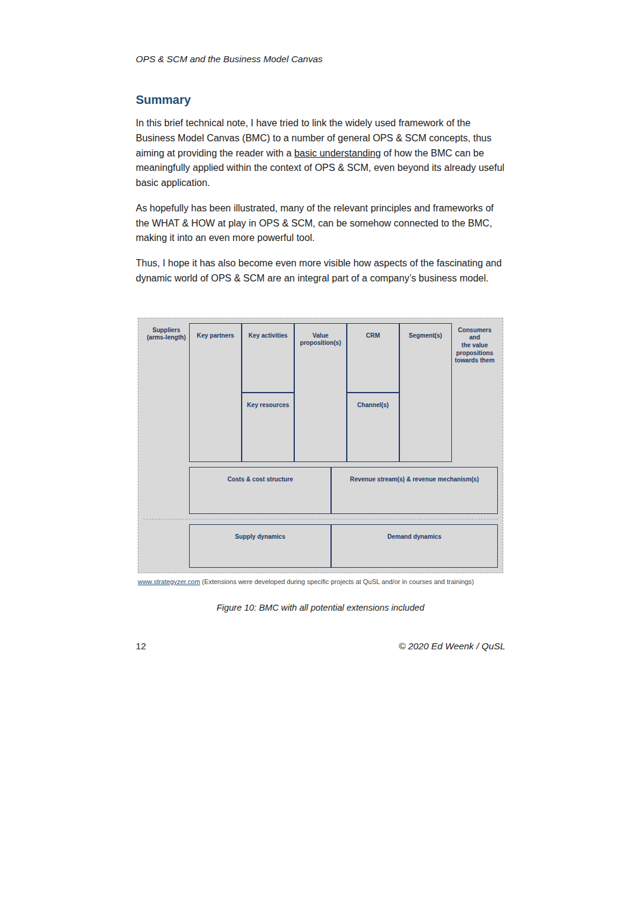OPS & SCM and the Business Model Canvas
Summary
In this brief technical note, I have tried to link the widely used framework of the Business Model Canvas (BMC) to a number of general OPS & SCM concepts, thus aiming at providing the reader with a basic understanding of how the BMC can be meaningfully applied within the context of OPS & SCM, even beyond its already useful basic application.
As hopefully has been illustrated, many of the relevant principles and frameworks of the WHAT & HOW at play in OPS & SCM, can be somehow connected to the BMC, making it into an even more powerful tool.
Thus, I hope it has also become even more visible how aspects of the fascinating and dynamic world of OPS & SCM are an integral part of a company’s business model.
Suppliers
(arms-length)
Key partners
Key activities
Key resources
Value
proposition(s)
CRM
Channel(s)
Segment(s)
Consumers and
the value
propositions
towards them
Costs & cost structure
Revenue stream(s) & revenue mechanism(s)
Supply dynamics
Demand dynamics
www.strategyzer.com (Extensions were developed during specific projects at QuSL and/or in courses and trainings)
Figure 10: BMC with all potential extensions included
12
© 2020 Ed Weenk / QuSL